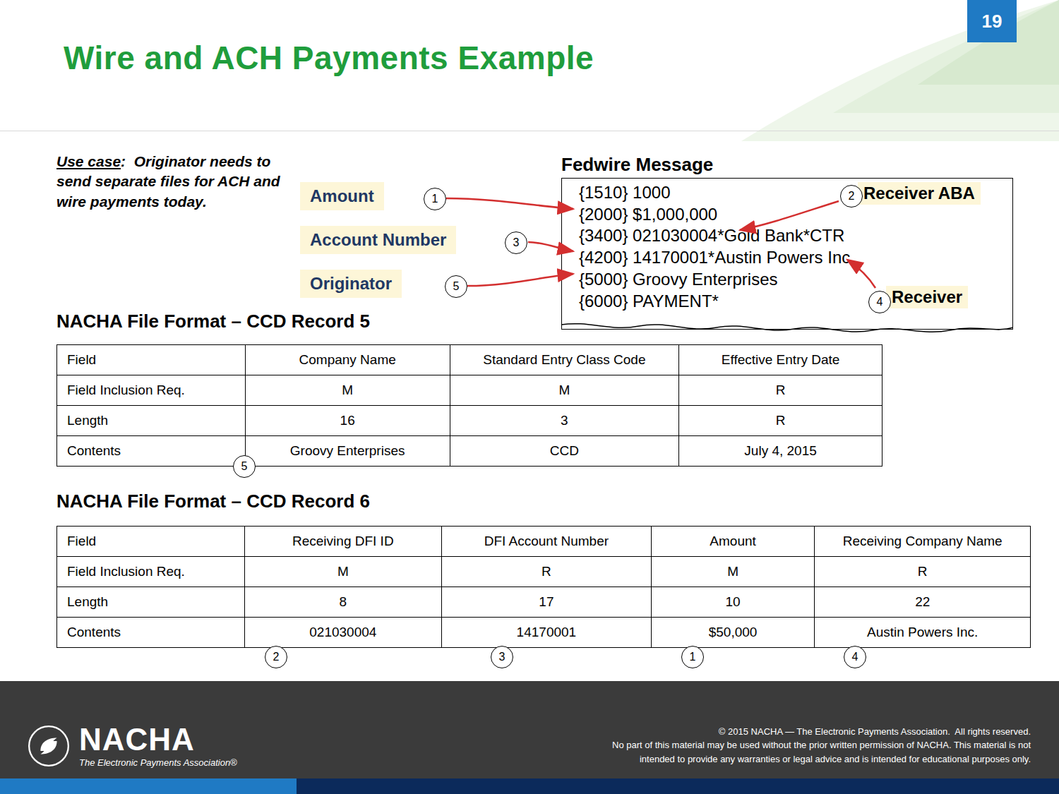19
Wire and ACH Payments Example
Use case: Originator needs to send separate files for ACH and wire payments today.
Amount
Account Number
Originator
Fedwire Message
{1510} 1000
{2000} $1,000,000
{3400} 021030004*Gold Bank*CTR
{4200} 14170001*Austin Powers Inc.
{5000} Groovy Enterprises
{6000} PAYMENT*
Receiver ABA
Receiver
1
3
5
2
4
NACHA File Format – CCD Record 5
| Field | Company Name | Standard Entry Class Code | Effective Entry Date |
| Field Inclusion Req. | M | M | R |
| Length | 16 | 3 | R |
| Contents | Groovy Enterprises | CCD | July 4, 2015 |
5
NACHA File Format – CCD Record 6
| Field | Receiving DFI ID | DFI Account Number | Amount | Receiving Company Name |
| Field Inclusion Req. | M | R | M | R |
| Length | 8 | 17 | 10 | 22 |
| Contents | 021030004 | 14170001 | $50,000 | Austin Powers Inc. |
2
3
1
4
NACHA The Electronic Payments Association®
© 2015 NACHA — The Electronic Payments Association. All rights reserved.
No part of this material may be used without the prior written permission of NACHA. This material is not
intended to provide any warranties or legal advice and is intended for educational purposes only.